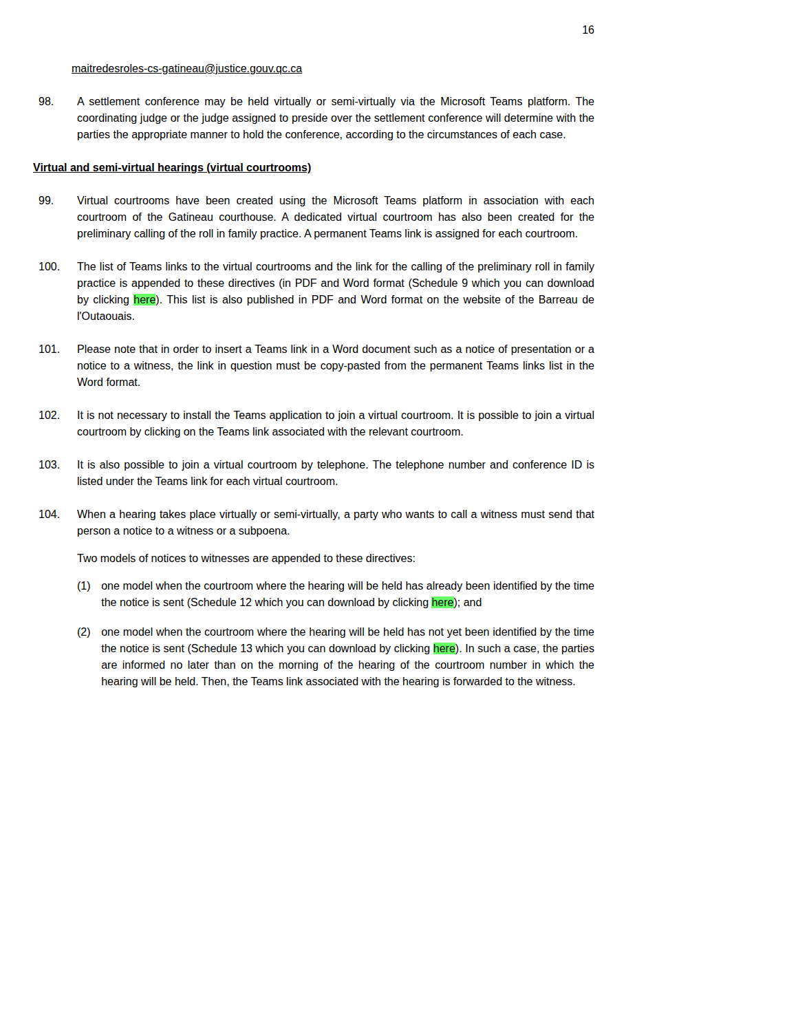16
maitredesroles-cs-gatineau@justice.gouv.qc.ca
98.
A settlement conference may be held virtually or semi-virtually via the Microsoft Teams platform. The coordinating judge or the judge assigned to preside over the settlement conference will determine with the parties the appropriate manner to hold the conference, according to the circumstances of each case.
Virtual and semi-virtual hearings (virtual courtrooms)
99.
Virtual courtrooms have been created using the Microsoft Teams platform in association with each courtroom of the Gatineau courthouse. A dedicated virtual courtroom has also been created for the preliminary calling of the roll in family practice. A permanent Teams link is assigned for each courtroom.
100.
The list of Teams links to the virtual courtrooms and the link for the calling of the preliminary roll in family practice is appended to these directives (in PDF and Word format (Schedule 9 which you can download by clicking here). This list is also published in PDF and Word format on the website of the Barreau de l'Outaouais.
101.
Please note that in order to insert a Teams link in a Word document such as a notice of presentation or a notice to a witness, the link in question must be copy-pasted from the permanent Teams links list in the Word format.
102.
It is not necessary to install the Teams application to join a virtual courtroom. It is possible to join a virtual courtroom by clicking on the Teams link associated with the relevant courtroom.
103.
It is also possible to join a virtual courtroom by telephone. The telephone number and conference ID is listed under the Teams link for each virtual courtroom.
104.
When a hearing takes place virtually or semi-virtually, a party who wants to call a witness must send that person a notice to a witness or a subpoena.
Two models of notices to witnesses are appended to these directives:
(1)
one model when the courtroom where the hearing will be held has already been identified by the time the notice is sent (Schedule 12 which you can download by clicking here); and
(2)
one model when the courtroom where the hearing will be held has not yet been identified by the time the notice is sent (Schedule 13 which you can download by clicking here). In such a case, the parties are informed no later than on the morning of the hearing of the courtroom number in which the hearing will be held. Then, the Teams link associated with the hearing is forwarded to the witness.